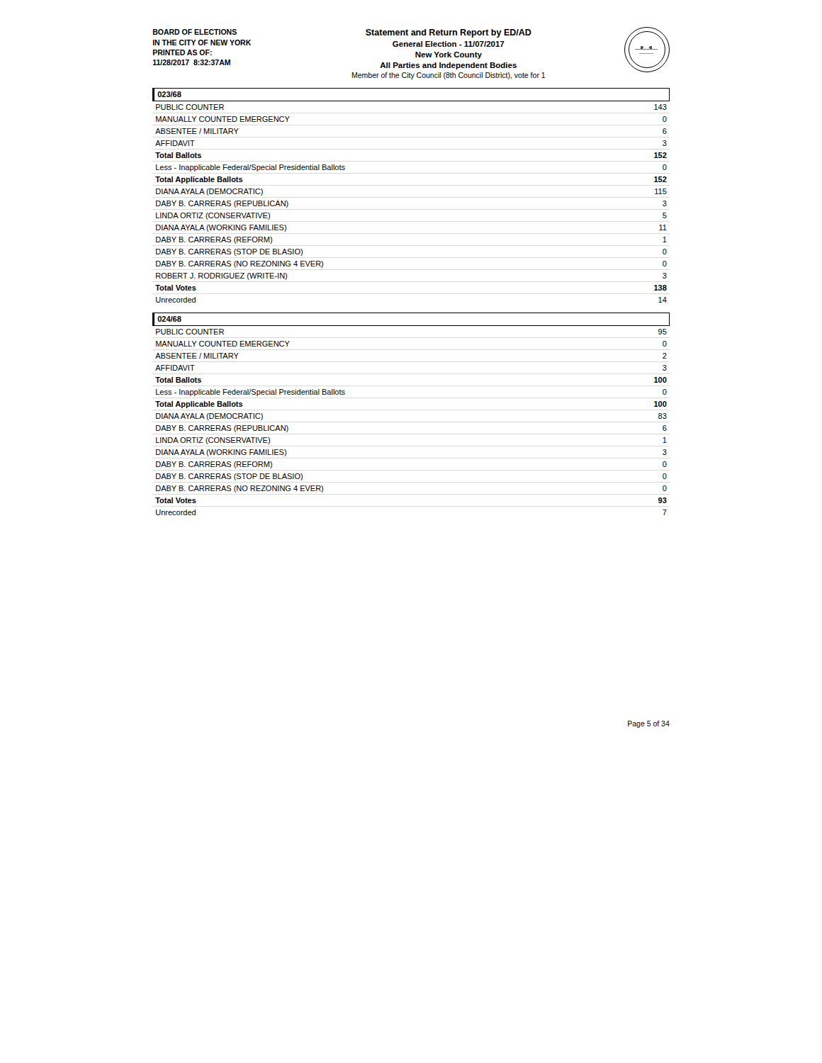BOARD OF ELECTIONS
IN THE CITY OF NEW YORK
PRINTED AS OF:
11/28/2017 8:32:37AM
Statement and Return Report by ED/AD
General Election - 11/07/2017
New York County
All Parties and Independent Bodies
Member of the City Council (8th Council District), vote for 1
023/68
| PUBLIC COUNTER | 143 |
| MANUALLY COUNTED EMERGENCY | 0 |
| ABSENTEE / MILITARY | 6 |
| AFFIDAVIT | 3 |
| Total Ballots | 152 |
| Less - Inapplicable Federal/Special Presidential Ballots | 0 |
| Total Applicable Ballots | 152 |
| DIANA AYALA (DEMOCRATIC) | 115 |
| DABY B. CARRERAS (REPUBLICAN) | 3 |
| LINDA ORTIZ (CONSERVATIVE) | 5 |
| DIANA AYALA (WORKING FAMILIES) | 11 |
| DABY B. CARRERAS (REFORM) | 1 |
| DABY B. CARRERAS (STOP DE BLASIO) | 0 |
| DABY B. CARRERAS (NO REZONING 4 EVER) | 0 |
| ROBERT J. RODRIGUEZ (WRITE-IN) | 3 |
| Total Votes | 138 |
| Unrecorded | 14 |
024/68
| PUBLIC COUNTER | 95 |
| MANUALLY COUNTED EMERGENCY | 0 |
| ABSENTEE / MILITARY | 2 |
| AFFIDAVIT | 3 |
| Total Ballots | 100 |
| Less - Inapplicable Federal/Special Presidential Ballots | 0 |
| Total Applicable Ballots | 100 |
| DIANA AYALA (DEMOCRATIC) | 83 |
| DABY B. CARRERAS (REPUBLICAN) | 6 |
| LINDA ORTIZ (CONSERVATIVE) | 1 |
| DIANA AYALA (WORKING FAMILIES) | 3 |
| DABY B. CARRERAS (REFORM) | 0 |
| DABY B. CARRERAS (STOP DE BLASIO) | 0 |
| DABY B. CARRERAS (NO REZONING 4 EVER) | 0 |
| Total Votes | 93 |
| Unrecorded | 7 |
Page 5 of 34